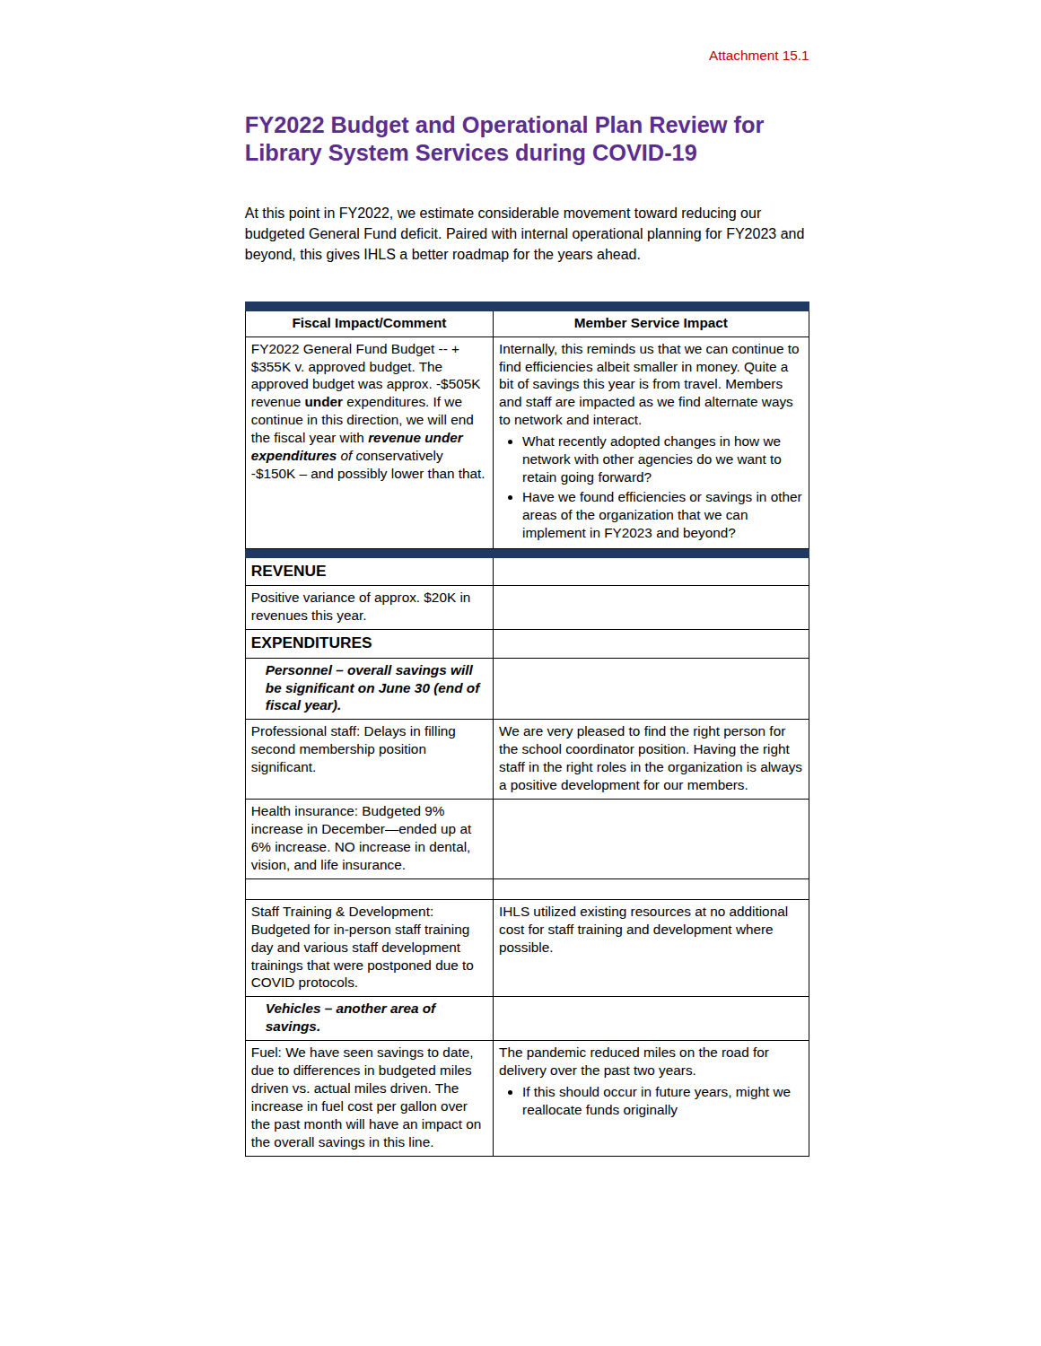Attachment 15.1
FY2022 Budget and Operational Plan Review for
Library System Services during COVID-19
At this point in FY2022, we estimate considerable movement toward reducing our budgeted General Fund deficit. Paired with internal operational planning for FY2023 and beyond, this gives IHLS a better roadmap for the years ahead.
| Fiscal Impact/Comment | Member Service Impact |
| --- | --- |
| FY2022 General Fund Budget -- + $355K v. approved budget. The approved budget was approx. -$505K revenue under expenditures. If we continue in this direction, we will end the fiscal year with revenue under expenditures of c onservatively -$150K – and possibly lower than that. | Internally, this reminds us that we can continue to find efficiencies albeit smaller in money. Quite a bit of savings this year is from travel. Members and staff are impacted as we find alternate ways to network and interact. What recently adopted changes in how we network with other agencies do we want to retain going forward? Have we found efficiencies or savings in other areas of the organization that we can implement in FY2023 and beyond? |
| REVENUE | |
| Positive variance of approx. $20K in revenues this year. | |
| EXPENDITURES | |
| Personnel – overall savings will be significant on June 30 (end of fiscal year). | |
| Professional staff: Delays in filling second membership position significant. | We are very pleased to find the right person for the school coordinator position. Having the right staff in the right roles in the organization is always a positive development for our members. |
| Health insurance: Budgeted 9% increase in December—ended up at 6% increase. NO increase in dental, vision, and life insurance. | |
| Staff Training & Development: Budgeted for in-person staff training day and various staff development trainings that were postponed due to COVID protocols. | IHLS utilized existing resources at no additional cost for staff training and development where possible. |
| Vehicles – another area of savings. | |
| Fuel: We have seen savings to date, due to differences in budgeted miles driven vs. actual miles driven. The increase in fuel cost per gallon over the past month will have an impact on the overall savings in this line. | The pandemic reduced miles on the road for delivery over the past two years. If this should occur in future years, might we reallocate funds originally |